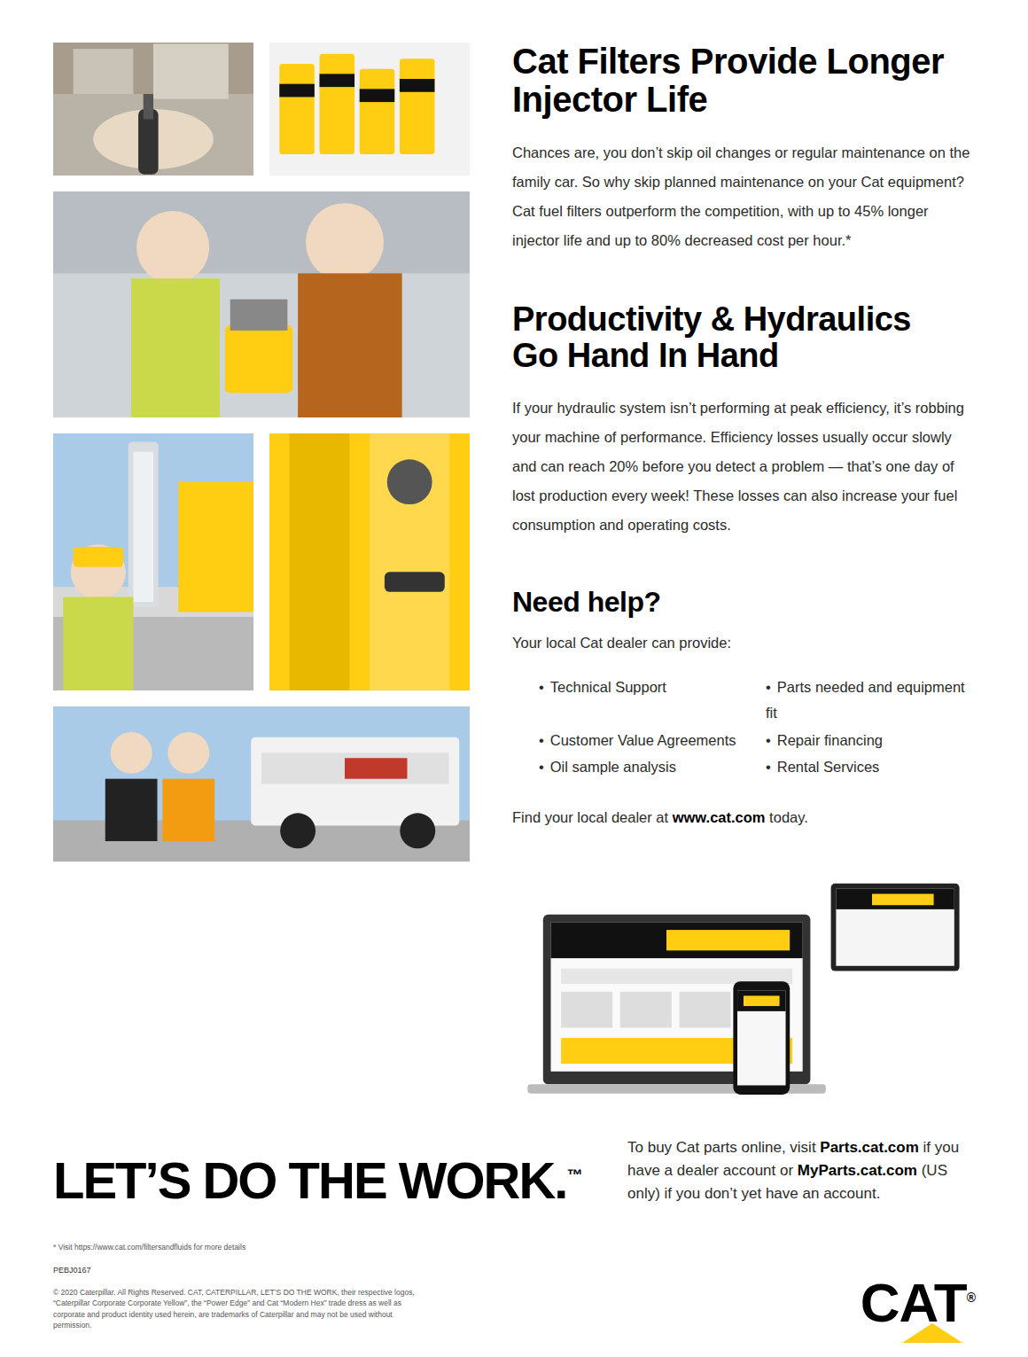Cat Filters Provide Longer
Injector Life
Chances are, you don’t skip oil changes or regular maintenance on the family car. So why skip planned maintenance on your Cat equipment? Cat fuel filters outperform the competition, with up to 45% longer injector life and up to 80% decreased cost per hour.*
Productivity & Hydraulics
Go Hand In Hand
If your hydraulic system isn’t performing at peak efficiency, it’s robbing your machine of performance. Efficiency losses usually occur slowly and can reach 20% before you detect a problem — that’s one day of lost production every week! These losses can also increase your fuel consumption and operating costs.
Need help?
Your local Cat dealer can provide:
Technical Support Parts needed and equipment fit Customer Value Agreements Repair financing Oil sample analysis Rental Services
Find your local dealer at www.cat.com today.
LET’S DO THE WORK.™
To buy Cat parts online, visit Parts.cat.com if you have a dealer account or MyParts.cat.com (US only) if you don’t yet have an account.
* Visit https://www.cat.com/filtersandfluids for more details
PEBJ0167
© 2020 Caterpillar. All Rights Reserved. CAT, CATERPILLAR, LET’S DO THE WORK, their respective logos, “Caterpillar Corporate Corporate Yellow”, the “Power Edge” and Cat “Modern Hex” trade dress as well as corporate and product identity used herein, are trademarks of Caterpillar and may not be used without permission.
CAT®